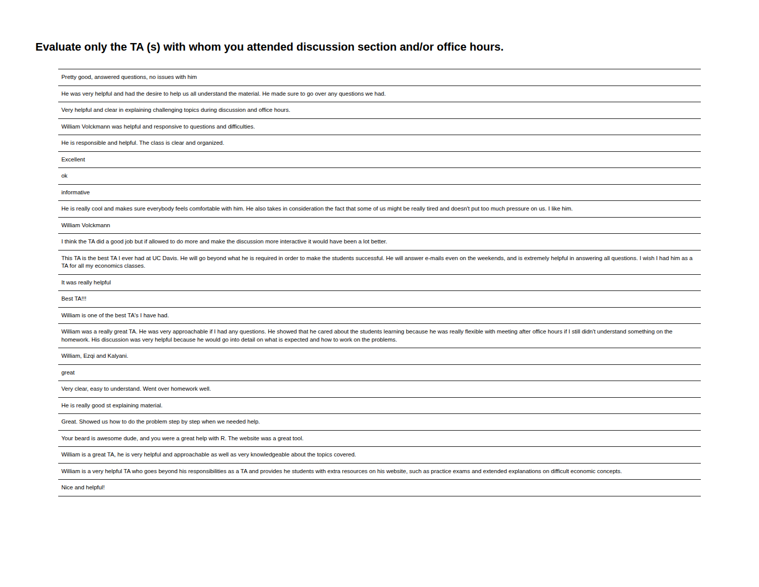Evaluate only the TA (s) with whom you attended discussion section and/or office hours.
| Pretty good, answered questions, no issues with him |
| He was very helpful and had the desire to help us all understand the material. He made sure to go over any questions we had. |
| Very helpful and clear in explaining challenging topics during discussion and office hours. |
| William Volckmann was helpful and responsive to questions and difficulties. |
| He is responsible and helpful. The class is clear and organized. |
| Excellent |
| ok |
| informative |
| He is really cool and makes sure everybody feels comfortable with him. He also takes in consideration the fact that some of us might be really tired and doesn't put too much pressure on us. I like him. |
| William Volckmann |
| I think the TA did a good job but if allowed to do more and make the discussion more interactive it would have been a lot better. |
| This TA is the best TA I ever had at UC Davis. He will go beyond what he is required in order to make the students successful. He will answer e-mails even on the weekends, and is extremely helpful in answering all questions. I wish I had him as a TA for all my economics classes. |
| It was really helpful |
| Best TA!!! |
| William is one of the best TA's I have had. |
| William was a really great TA. He was very approachable if I had any questions. He showed that he cared about the students learning because he was really flexible with meeting after office hours if I still didn't understand something on the homework. His discussion was very helpful because he would go into detail on what is expected and how to work on the problems. |
| William, Ezqi and Kalyani. |
| great |
| Very clear, easy to understand. Went over homework well. |
| He is really good st explaining material. |
| Great. Showed us how to do the problem step by step when we needed help. |
| Your beard is awesome dude, and you were a great help with R. The website was a great tool. |
| William is a great TA, he is very helpful and approachable as well as very knowledgeable about the topics covered. |
| William is a very helpful TA who goes beyond his responsibilities as a TA and provides he students with extra resources on his website, such as practice exams and extended explanations on difficult economic concepts. |
| Nice and helpful! |